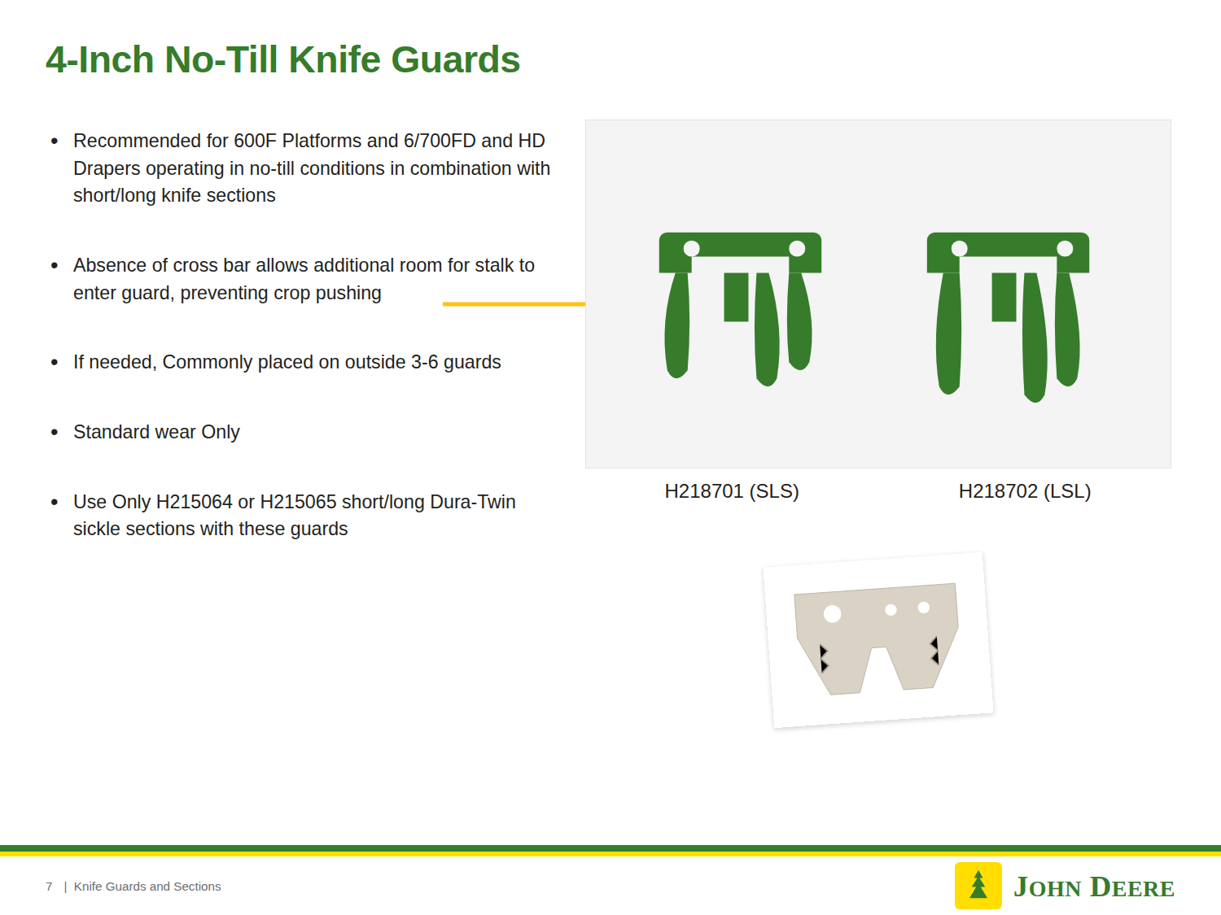4-Inch No-Till Knife Guards
Recommended for 600F Platforms and 6/700FD and HD Drapers operating in no-till conditions in combination with short/long knife sections
Absence of cross bar allows additional room for stalk to enter guard, preventing crop pushing
If needed, Commonly placed on outside 3-6 guards
Standard wear Only
Use Only H215064 or H215065 short/long Dura-Twin sickle sections with these guards
H218701 (SLS) H218702 (LSL)
7| Knife Guards and Sections
JOHN DEERE